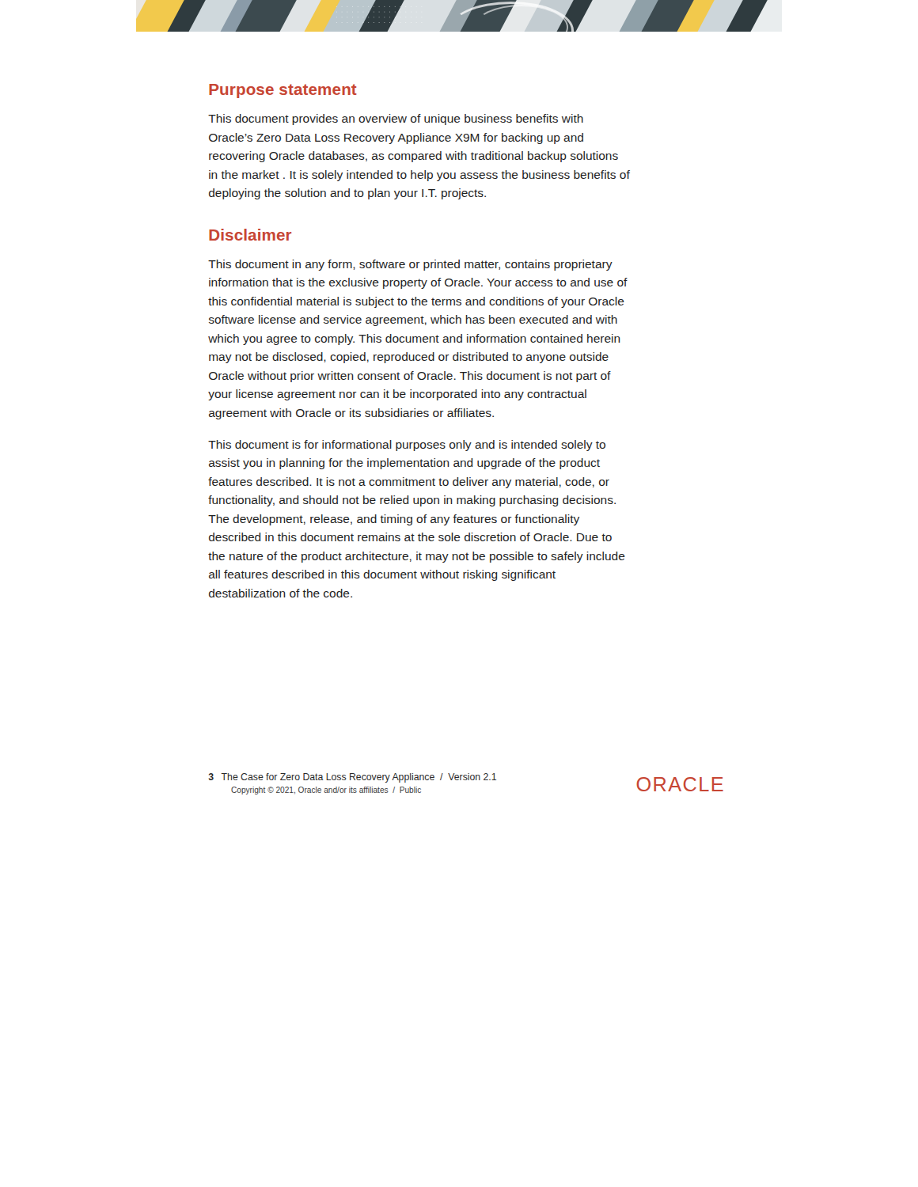Purpose statement
This document provides an overview of unique business benefits with Oracle’s Zero Data Loss Recovery Appliance X9M for backing up and recovering Oracle databases, as compared with traditional backup solutions in the market . It is solely intended to help you assess the business benefits of deploying the solution and to plan your I.T. projects.
Disclaimer
This document in any form, software or printed matter, contains proprietary information that is the exclusive property of Oracle. Your access to and use of this confidential material is subject to the terms and conditions of your Oracle software license and service agreement, which has been executed and with which you agree to comply. This document and information contained herein may not be disclosed, copied, reproduced or distributed to anyone outside Oracle without prior written consent of Oracle. This document is not part of your license agreement nor can it be incorporated into any contractual agreement with Oracle or its subsidiaries or affiliates.
This document is for informational purposes only and is intended solely to assist you in planning for the implementation and upgrade of the product features described. It is not a commitment to deliver any material, code, or functionality, and should not be relied upon in making purchasing decisions. The development, release, and timing of any features or functionality described in this document remains at the sole discretion of Oracle. Due to the nature of the product architecture, it may not be possible to safely include all features described in this document without risking significant destabilization of the code.
3 The Case for Zero Data Loss Recovery Appliance / Version 2.1
Copyright © 2021, Oracle and/or its affiliates / Public
ORACLE